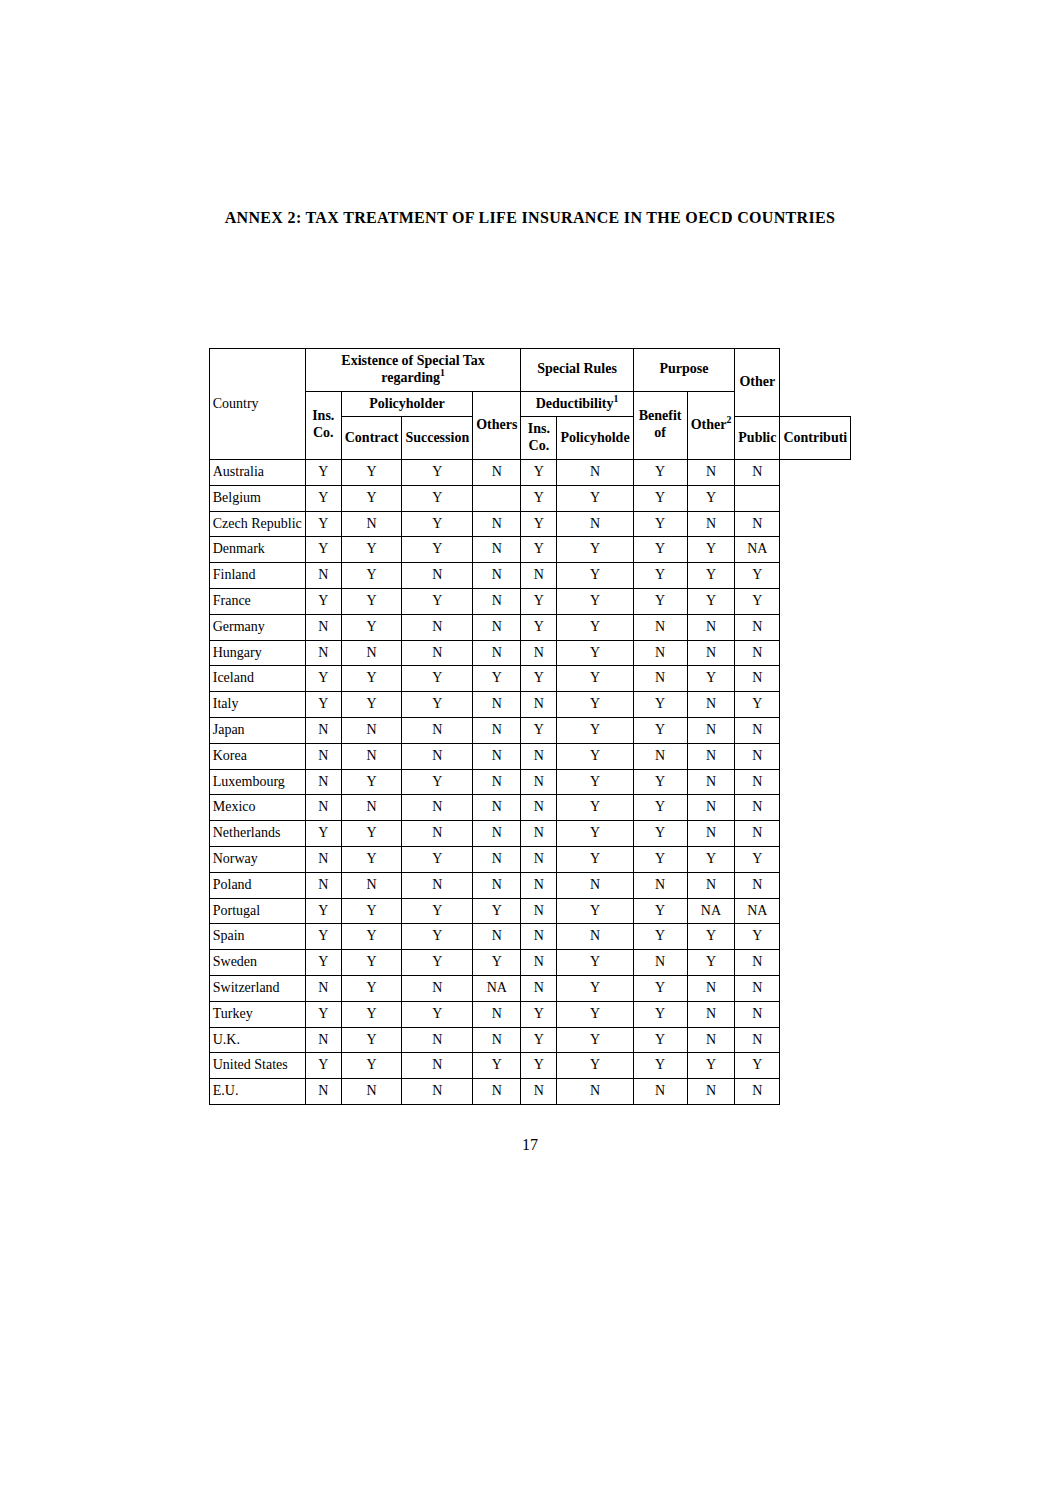ANNEX 2: TAX TREATMENT OF LIFE INSURANCE IN THE OECD COUNTRIES
| Country | Existence of Special Tax regarding 1 | Special Rules | Purpose | Other |
| --- | --- | --- | --- | --- |
| Ins. Co. | Policyholder | Others | Deductibility 1 | Benefit of | Other 2 |
| Contract | Succession | Ins. Co. | Policyholde | Public | Contributi |
| Australia | Y | Y | Y | N | Y | N | Y | N | N |
| Belgium | Y | Y | Y | | Y | Y | Y | Y | |
| Czech Republic | Y | N | Y | N | Y | N | Y | N | N |
| Denmark | Y | Y | Y | N | Y | Y | Y | Y | NA |
| Finland | N | Y | N | N | N | Y | Y | Y | Y |
| France | Y | Y | Y | N | Y | Y | Y | Y | Y |
| Germany | N | Y | N | N | Y | Y | N | N | N |
| Hungary | N | N | N | N | N | Y | N | N | N |
| Iceland | Y | Y | Y | Y | Y | Y | N | Y | N |
| Italy | Y | Y | Y | N | N | Y | Y | N | Y |
| Japan | N | N | N | N | Y | Y | Y | N | N |
| Korea | N | N | N | N | N | Y | N | N | N |
| Luxembourg | N | Y | Y | N | N | Y | Y | N | N |
| Mexico | N | N | N | N | N | Y | Y | N | N |
| Netherlands | Y | Y | N | N | N | Y | Y | N | N |
| Norway | N | Y | Y | N | N | Y | Y | Y | Y |
| Poland | N | N | N | N | N | N | N | N | N |
| Portugal | Y | Y | Y | Y | N | Y | Y | NA | NA |
| Spain | Y | Y | Y | N | N | N | Y | Y | Y |
| Sweden | Y | Y | Y | Y | N | Y | N | Y | N |
| Switzerland | N | Y | N | NA | N | Y | Y | N | N |
| Turkey | Y | Y | Y | N | Y | Y | Y | N | N |
| U.K. | N | Y | N | N | Y | Y | Y | N | N |
| United States | Y | Y | N | Y | Y | Y | Y | Y | Y |
| E.U. | N | N | N | N | N | N | N | N | N |
17